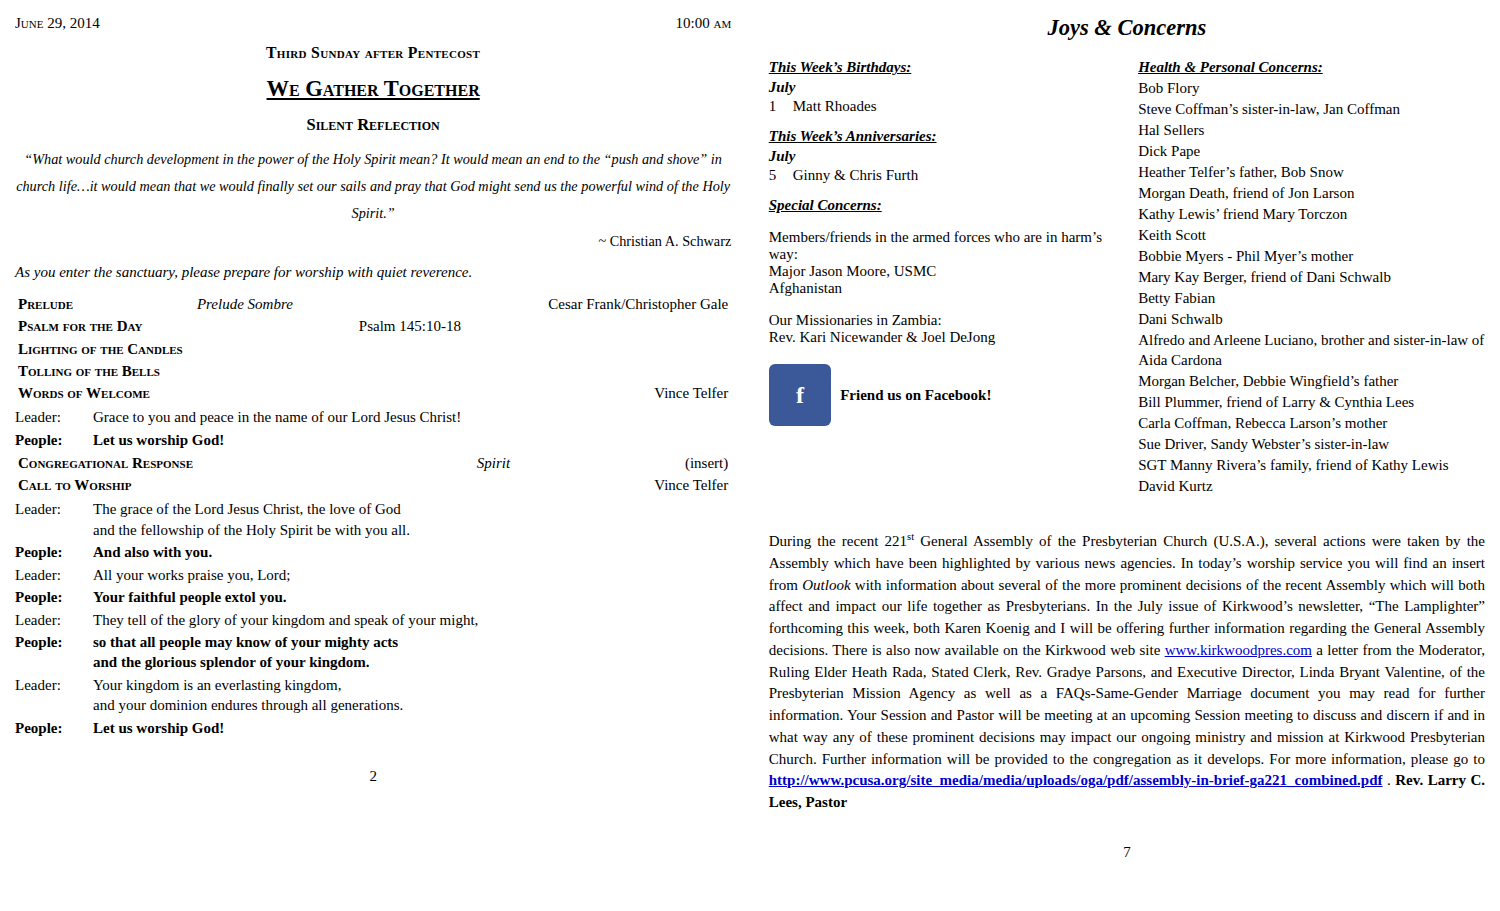June 29, 2014 10:00 am
Third Sunday after Pentecost
We Gather Together
Silent Reflection
“What would church development in the power of the Holy Spirit mean? It would mean an end to the “push and shove” in church life…it would mean that we would finally set our sails and pray that God might send us the powerful wind of the Holy Spirit.”
~ Christian A. Schwarz
As you enter the sanctuary, please prepare for worship with quiet reverence.
| Prelude | Prelude Sombre | Cesar Frank/Christopher Gale |
| Psalm for the Day | Psalm 145:10-18 | |
| Lighting of the Candles | | |
| Tolling of the Bells | | |
| Words of Welcome | | Vince Telfer |
Leader: Grace to you and peace in the name of our Lord Jesus Christ!
People: Let us worship God!
| Congregational Response | Spirit | (insert) |
| Call to Worship | | Vince Telfer |
Leader: The grace of the Lord Jesus Christ, the love of Godand the fellowship of the Holy Spirit be with you all.
People: And also with you.
Leader: All your works praise you, Lord;
People: Your faithful people extol you.
Leader: They tell of the glory of your kingdom and speak of your might,
People: so that all people may know of your mighty actsand the glorious splendor of your kingdom.
Leader: Your kingdom is an everlasting kingdom,and your dominion endures through all generations.
People: Let us worship God!
2
Joys & Concerns
This Week’s Birthdays:
July
1 Matt Rhoades
This Week’s Anniversaries:
July
5 Ginny & Chris Furth
Special Concerns:
Members/friends in the armed forces who are in harm’s way:
Major Jason Moore, USMC
Afghanistan
Our Missionaries in Zambia:
Rev. Kari Nicewander & Joel DeJong
f
Friend us on Facebook!
Health & Personal Concerns:
Bob Flory
Steve Coffman’s sister-in-law, Jan Coffman
Hal Sellers
Dick Pape
Heather Telfer’s father, Bob Snow
Morgan Death, friend of Jon Larson
Kathy Lewis’ friend Mary Torczon
Keith Scott
Bobbie Myers - Phil Myer’s mother
Mary Kay Berger, friend of Dani Schwalb
Betty Fabian
Dani Schwalb
Alfredo and Arleene Luciano, brother and sister-in-law of Aida Cardona
Morgan Belcher, Debbie Wingfield’s father
Bill Plummer, friend of Larry & Cynthia Lees
Carla Coffman, Rebecca Larson’s mother
Sue Driver, Sandy Webster’s sister-in-law
SGT Manny Rivera’s family, friend of Kathy Lewis
David Kurtz
During the recent 221st General Assembly of the Presbyterian Church (U.S.A.), several actions were taken by the Assembly which have been highlighted by various news agencies. In today’s worship service you will find an insert from Outlook with information about several of the more prominent decisions of the recent Assembly which will both affect and impact our life together as Presbyterians. In the July issue of Kirkwood’s newsletter, “The Lamplighter” forthcoming this week, both Karen Koenig and I will be offering further information regarding the General Assembly decisions. There is also now available on the Kirkwood web site www.kirkwoodpres.com a letter from the Moderator, Ruling Elder Heath Rada, Stated Clerk, Rev. Gradye Parsons, and Executive Director, Linda Bryant Valentine, of the Presbyterian Mission Agency as well as a FAQs-Same-Gender Marriage document you may read for further information. Your Session and Pastor will be meeting at an upcoming Session meeting to discuss and discern if and in what way any of these prominent decisions may impact our ongoing ministry and mission at Kirkwood Presbyterian Church. Further information will be provided to the congregation as it develops. For more information, please go to http://www.pcusa.org/site_media/media/uploads/oga/pdf/assembly-in-brief-ga221_combined.pdf . Rev. Larry C. Lees, Pastor
7